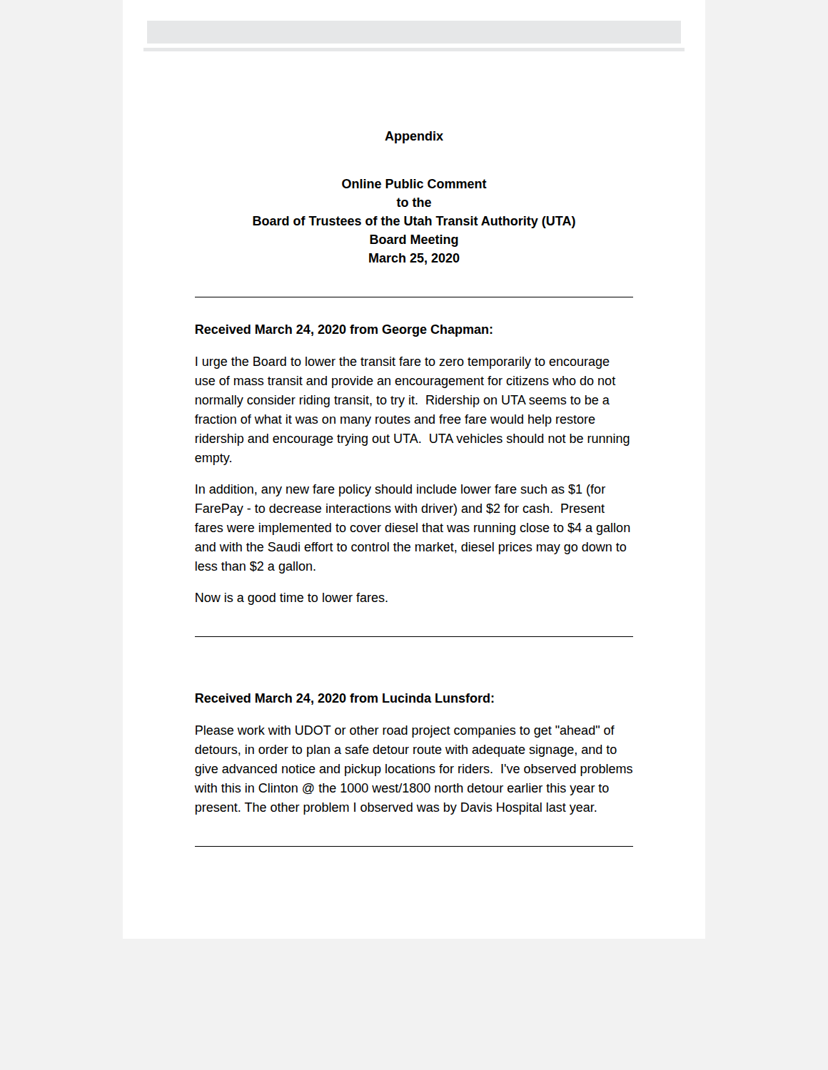Appendix
Online Public Comment
to the
Board of Trustees of the Utah Transit Authority (UTA)
Board Meeting
March 25, 2020
Received March 24, 2020 from George Chapman:
I urge the Board to lower the transit fare to zero temporarily to encourage use of mass transit and provide an encouragement for citizens who do not normally consider riding transit, to try it. Ridership on UTA seems to be a fraction of what it was on many routes and free fare would help restore ridership and encourage trying out UTA. UTA vehicles should not be running empty.
In addition, any new fare policy should include lower fare such as $1 (for FarePay - to decrease interactions with driver) and $2 for cash. Present fares were implemented to cover diesel that was running close to $4 a gallon and with the Saudi effort to control the market, diesel prices may go down to less than $2 a gallon.
Now is a good time to lower fares.
Received March 24, 2020 from Lucinda Lunsford:
Please work with UDOT or other road project companies to get "ahead" of detours, in order to plan a safe detour route with adequate signage, and to give advanced notice and pickup locations for riders. I've observed problems with this in Clinton @ the 1000 west/1800 north detour earlier this year to present. The other problem I observed was by Davis Hospital last year.